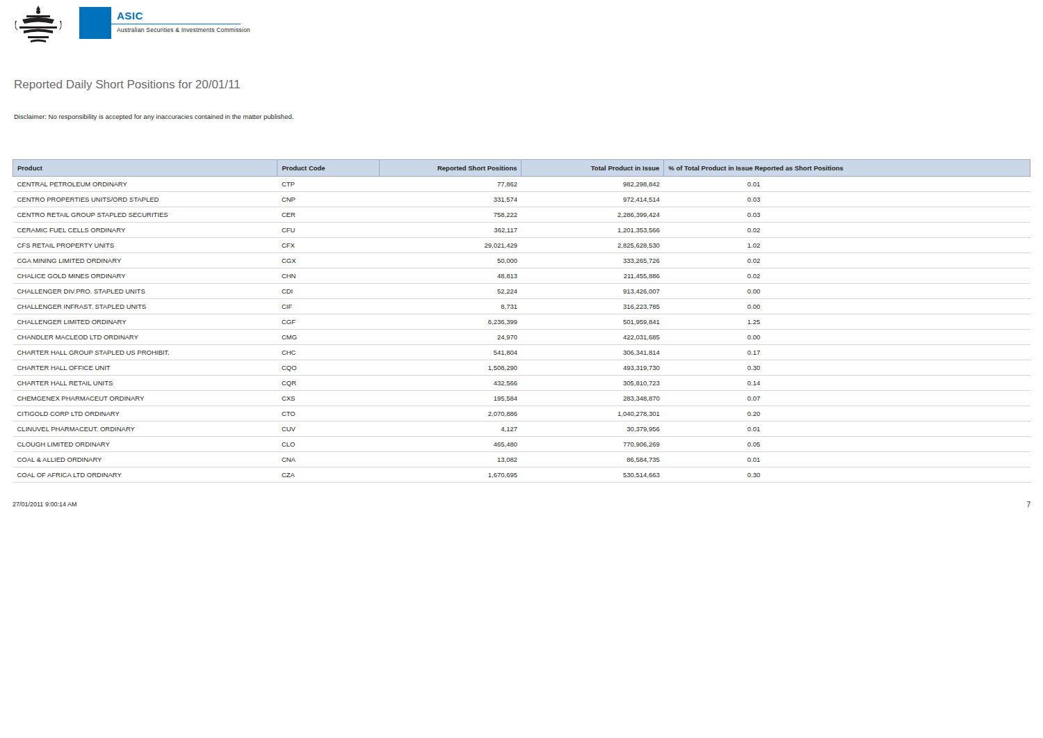ASIC
Australian Securities & Investments Commission
Reported Daily Short Positions for 20/01/11
Disclaimer: No responsibility is accepted for any inaccuracies contained in the matter published.
| Product | Product Code | Reported Short Positions | Total Product in Issue | % of Total Product in Issue Reported as Short Positions |
| --- | --- | --- | --- | --- |
| CENTRAL PETROLEUM ORDINARY | CTP | 77,862 | 982,298,842 | 0.01 |
| CENTRO PROPERTIES UNITS/ORD STAPLED | CNP | 331,574 | 972,414,514 | 0.03 |
| CENTRO RETAIL GROUP STAPLED SECURITIES | CER | 758,222 | 2,286,399,424 | 0.03 |
| CERAMIC FUEL CELLS ORDINARY | CFU | 362,117 | 1,201,353,566 | 0.02 |
| CFS RETAIL PROPERTY UNITS | CFX | 29,021,429 | 2,825,628,530 | 1.02 |
| CGA MINING LIMITED ORDINARY | CGX | 50,000 | 333,265,726 | 0.02 |
| CHALICE GOLD MINES ORDINARY | CHN | 48,813 | 211,455,886 | 0.02 |
| CHALLENGER DIV.PRO. STAPLED UNITS | CDI | 52,224 | 913,426,007 | 0.00 |
| CHALLENGER INFRAST. STAPLED UNITS | CIF | 8,731 | 316,223,785 | 0.00 |
| CHALLENGER LIMITED ORDINARY | CGF | 6,236,399 | 501,959,841 | 1.25 |
| CHANDLER MACLEOD LTD ORDINARY | CMG | 24,970 | 422,031,685 | 0.00 |
| CHARTER HALL GROUP STAPLED US PROHIBIT. | CHC | 541,804 | 306,341,814 | 0.17 |
| CHARTER HALL OFFICE UNIT | CQO | 1,508,290 | 493,319,730 | 0.30 |
| CHARTER HALL RETAIL UNITS | CQR | 432,566 | 305,810,723 | 0.14 |
| CHEMGENEX PHARMACEUT ORDINARY | CXS | 195,584 | 283,348,870 | 0.07 |
| CITIGOLD CORP LTD ORDINARY | CTO | 2,070,886 | 1,040,278,301 | 0.20 |
| CLINUVEL PHARMACEUT. ORDINARY | CUV | 4,127 | 30,379,956 | 0.01 |
| CLOUGH LIMITED ORDINARY | CLO | 465,480 | 770,906,269 | 0.05 |
| COAL & ALLIED ORDINARY | CNA | 13,082 | 86,584,735 | 0.01 |
| COAL OF AFRICA LTD ORDINARY | CZA | 1,670,695 | 530,514,663 | 0.30 |
27/01/2011 9:00:14 AM 7